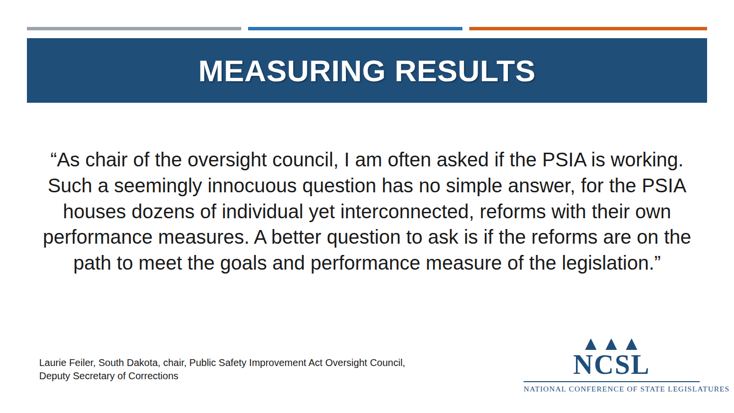MEASURING RESULTS
“As chair of the oversight council, I am often asked if the PSIA is working. Such a seemingly innocuous question has no simple answer, for the PSIA houses dozens of individual yet interconnected, reforms with their own performance measures. A better question to ask is if the reforms are on the path to meet the goals and performance measure of the legislation.”
Laurie Feiler, South Dakota, chair, Public Safety Improvement Act Oversight Council,
Deputy Secretary of Corrections
▲▲▲
NCSL
NATIONAL CONFERENCE OF STATE LEGISLATURES